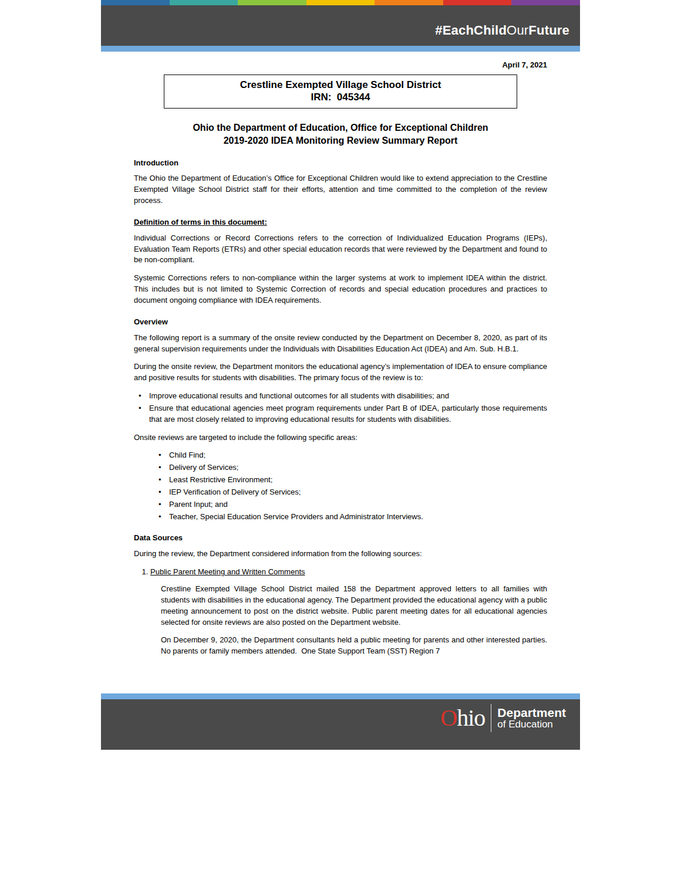#EachChild Our Future
April 7, 2021
Crestline Exempted Village School District
IRN: 045344
Ohio the Department of Education, Office for Exceptional Children 2019-2020 IDEA Monitoring Review Summary Report
Introduction
The Ohio the Department of Education’s Office for Exceptional Children would like to extend appreciation to the Crestline Exempted Village School District staff for their efforts, attention and time committed to the completion of the review process.
Definition of terms in this document:
Individual Corrections or Record Corrections refers to the correction of Individualized Education Programs (IEPs), Evaluation Team Reports (ETRs) and other special education records that were reviewed by the Department and found to be non-compliant.
Systemic Corrections refers to non-compliance within the larger systems at work to implement IDEA within the district. This includes but is not limited to Systemic Correction of records and special education procedures and practices to document ongoing compliance with IDEA requirements.
Overview
The following report is a summary of the onsite review conducted by the Department on December 8, 2020, as part of its general supervision requirements under the Individuals with Disabilities Education Act (IDEA) and Am. Sub. H.B.1.
During the onsite review, the Department monitors the educational agency’s implementation of IDEA to ensure compliance and positive results for students with disabilities. The primary focus of the review is to:
Improve educational results and functional outcomes for all students with disabilities; and
Ensure that educational agencies meet program requirements under Part B of IDEA, particularly those requirements that are most closely related to improving educational results for students with disabilities.
Onsite reviews are targeted to include the following specific areas:
Child Find;
Delivery of Services;
Least Restrictive Environment;
IEP Verification of Delivery of Services;
Parent Input; and
Teacher, Special Education Service Providers and Administrator Interviews.
Data Sources
During the review, the Department considered information from the following sources:
Public Parent Meeting and Written Comments
Crestline Exempted Village School District mailed 158 the Department approved letters to all families with students with disabilities in the educational agency. The Department provided the educational agency with a public meeting announcement to post on the district website. Public parent meeting dates for all educational agencies selected for onsite reviews are also posted on the Department website.
On December 9, 2020, the Department consultants held a public meeting for parents and other interested parties. No parents or family members attended. One State Support Team (SST) Region 7
Ohio
Department of Education